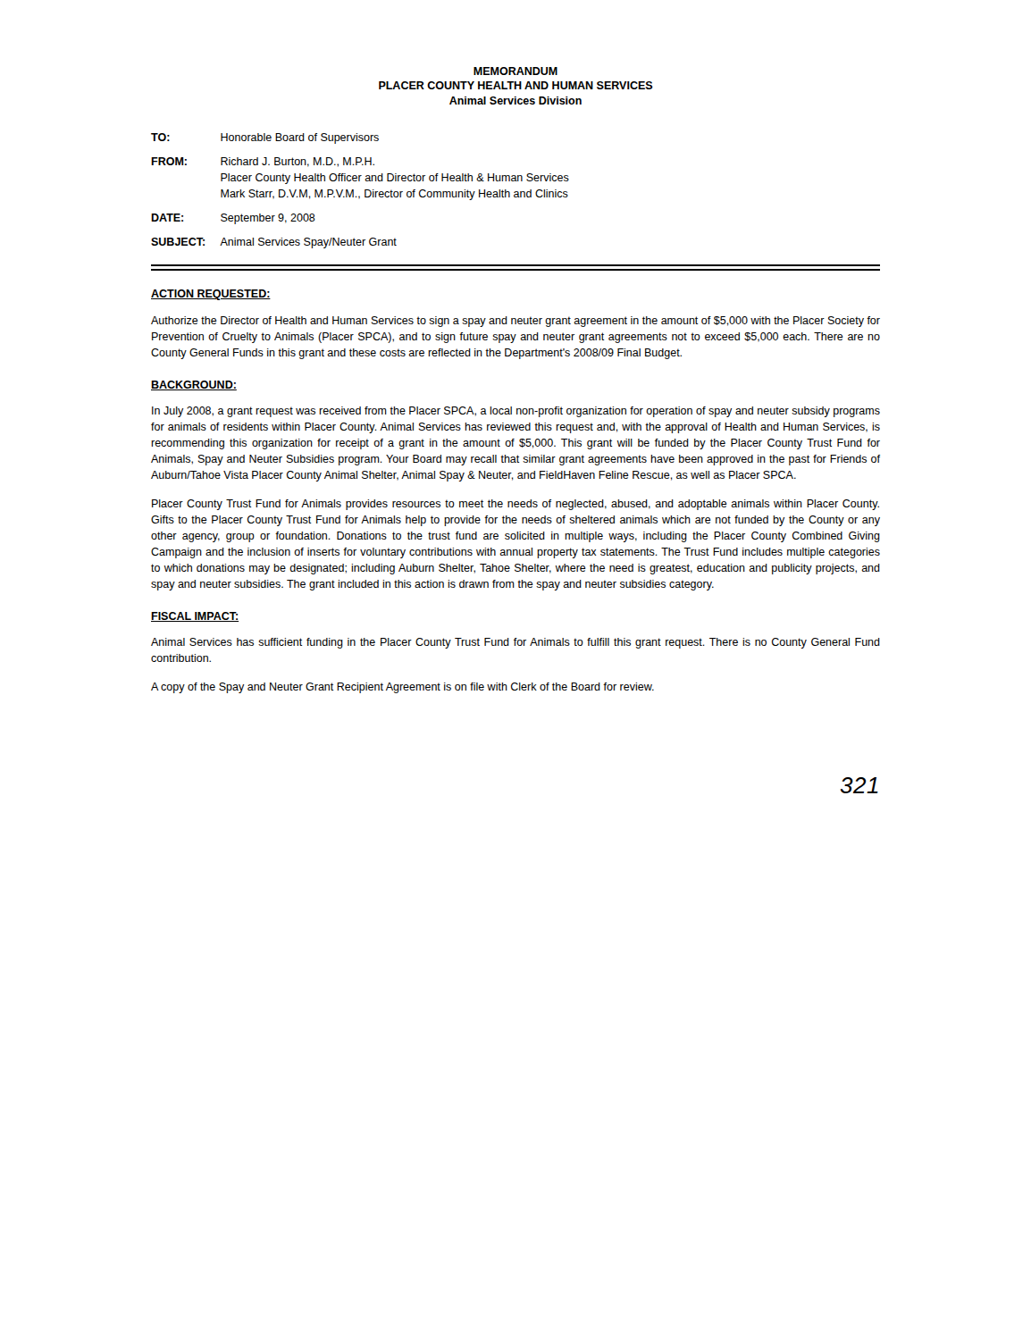MEMORANDUM PLACER COUNTY HEALTH AND HUMAN SERVICES Animal Services Division
| TO: | Honorable Board of Supervisors |
| FROM: | Richard J. Burton, M.D., M.P.H. Placer County Health Officer and Director of Health & Human Services Mark Starr, D.V.M, M.P.V.M., Director of Community Health and Clinics |
| DATE: | September 9, 2008 |
| SUBJECT: | Animal Services Spay/Neuter Grant |
ACTION REQUESTED:
Authorize the Director of Health and Human Services to sign a spay and neuter grant agreement in the amount of $5,000 with the Placer Society for Prevention of Cruelty to Animals (Placer SPCA), and to sign future spay and neuter grant agreements not to exceed $5,000 each. There are no County General Funds in this grant and these costs are reflected in the Department's 2008/09 Final Budget.
BACKGROUND:
In July 2008, a grant request was received from the Placer SPCA, a local non-profit organization for operation of spay and neuter subsidy programs for animals of residents within Placer County. Animal Services has reviewed this request and, with the approval of Health and Human Services, is recommending this organization for receipt of a grant in the amount of $5,000. This grant will be funded by the Placer County Trust Fund for Animals, Spay and Neuter Subsidies program. Your Board may recall that similar grant agreements have been approved in the past for Friends of Auburn/Tahoe Vista Placer County Animal Shelter, Animal Spay & Neuter, and FieldHaven Feline Rescue, as well as Placer SPCA.
Placer County Trust Fund for Animals provides resources to meet the needs of neglected, abused, and adoptable animals within Placer County. Gifts to the Placer County Trust Fund for Animals help to provide for the needs of sheltered animals which are not funded by the County or any other agency, group or foundation. Donations to the trust fund are solicited in multiple ways, including the Placer County Combined Giving Campaign and the inclusion of inserts for voluntary contributions with annual property tax statements. The Trust Fund includes multiple categories to which donations may be designated; including Auburn Shelter, Tahoe Shelter, where the need is greatest, education and publicity projects, and spay and neuter subsidies. The grant included in this action is drawn from the spay and neuter subsidies category.
FISCAL IMPACT:
Animal Services has sufficient funding in the Placer County Trust Fund for Animals to fulfill this grant request. There is no County General Fund contribution.
A copy of the Spay and Neuter Grant Recipient Agreement is on file with Clerk of the Board for review.
321